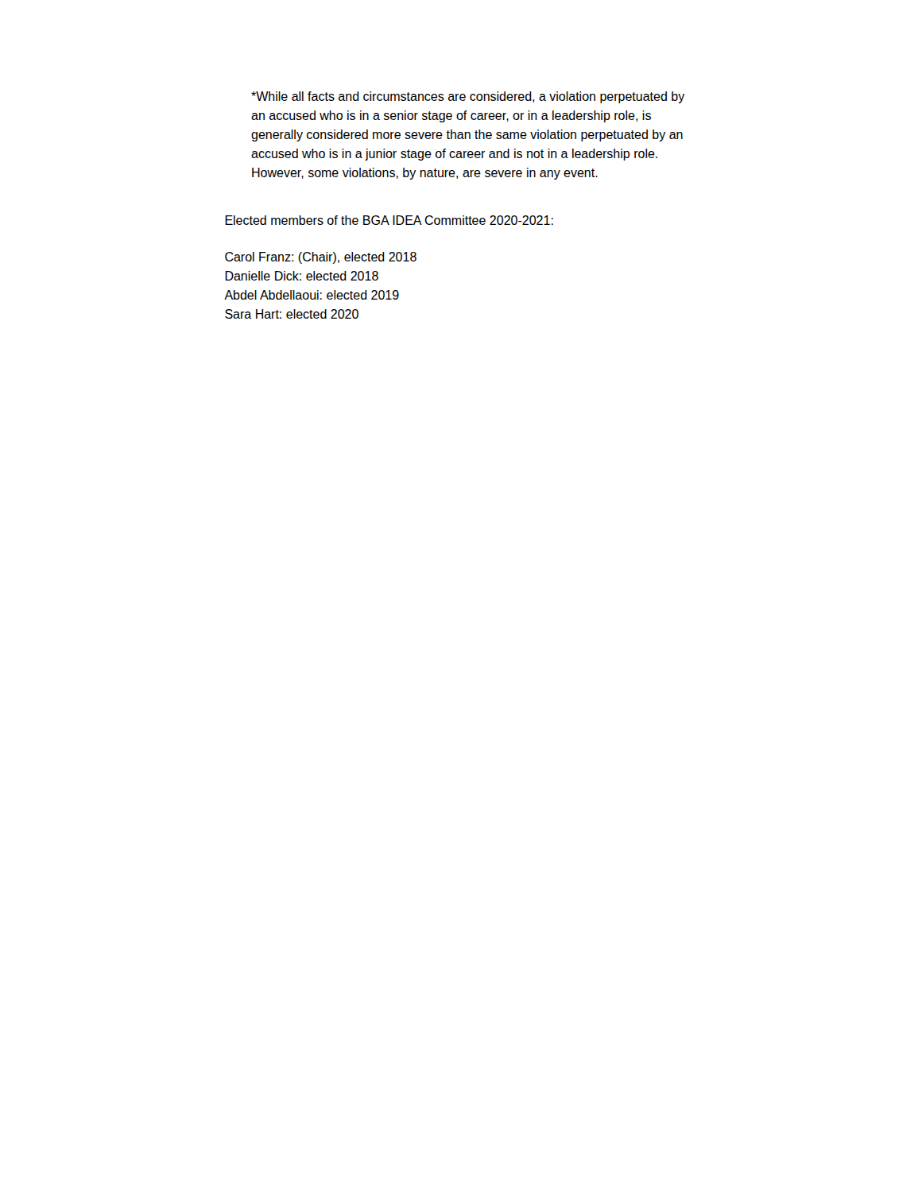*While all facts and circumstances are considered, a violation perpetuated by an accused who is in a senior stage of career, or in a leadership role, is generally considered more severe than the same violation perpetuated by an accused who is in a junior stage of career and is not in a leadership role. However, some violations, by nature, are severe in any event.
Elected members of the BGA IDEA Committee 2020-2021:
Carol Franz: (Chair), elected 2018
Danielle Dick: elected 2018
Abdel Abdellaoui: elected 2019
Sara Hart: elected 2020